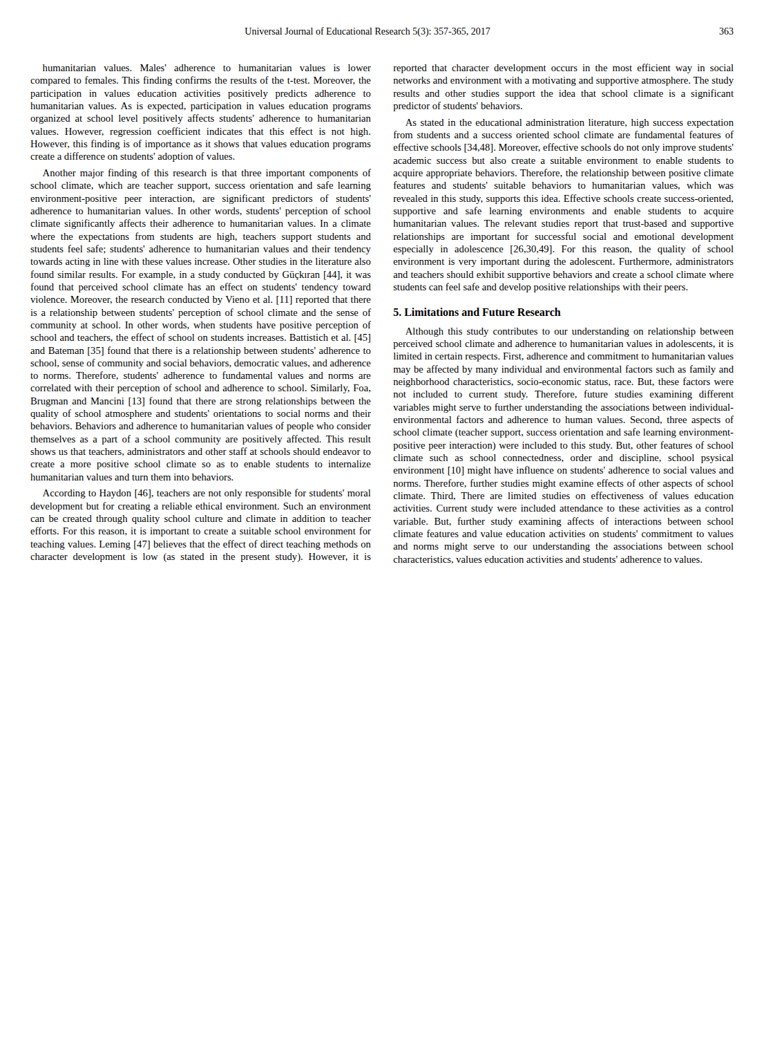Universal Journal of Educational Research 5(3): 357-365, 2017
363
humanitarian values. Males' adherence to humanitarian values is lower compared to females. This finding confirms the results of the t-test. Moreover, the participation in values education activities positively predicts adherence to humanitarian values. As is expected, participation in values education programs organized at school level positively affects students' adherence to humanitarian values. However, regression coefficient indicates that this effect is not high. However, this finding is of importance as it shows that values education programs create a difference on students' adoption of values.
Another major finding of this research is that three important components of school climate, which are teacher support, success orientation and safe learning environment-positive peer interaction, are significant predictors of students' adherence to humanitarian values. In other words, students' perception of school climate significantly affects their adherence to humanitarian values. In a climate where the expectations from students are high, teachers support students and students feel safe; students' adherence to humanitarian values and their tendency towards acting in line with these values increase. Other studies in the literature also found similar results. For example, in a study conducted by Güçkıran [44], it was found that perceived school climate has an effect on students' tendency toward violence. Moreover, the research conducted by Vieno et al. [11] reported that there is a relationship between students' perception of school climate and the sense of community at school. In other words, when students have positive perception of school and teachers, the effect of school on students increases. Battistich et al. [45] and Bateman [35] found that there is a relationship between students' adherence to school, sense of community and social behaviors, democratic values, and adherence to norms. Therefore, students' adherence to fundamental values and norms are correlated with their perception of school and adherence to school. Similarly, Foa, Brugman and Mancini [13] found that there are strong relationships between the quality of school atmosphere and students' orientations to social norms and their behaviors. Behaviors and adherence to humanitarian values of people who consider themselves as a part of a school community are positively affected. This result shows us that teachers, administrators and other staff at schools should endeavor to create a more positive school climate so as to enable students to internalize humanitarian values and turn them into behaviors.
According to Haydon [46], teachers are not only responsible for students' moral development but for creating a reliable ethical environment. Such an environment can be created through quality school culture and climate in addition to teacher efforts. For this reason, it is important to create a suitable school environment for teaching values. Leming [47] believes that the effect of direct teaching methods on character development is low (as stated in the present study). However, it is reported that character development occurs in the most efficient way in social networks and environment with a motivating and supportive atmosphere. The study results and other studies support the idea that school climate is a significant predictor of students' behaviors.
As stated in the educational administration literature, high success expectation from students and a success oriented school climate are fundamental features of effective schools [34,48]. Moreover, effective schools do not only improve students' academic success but also create a suitable environment to enable students to acquire appropriate behaviors. Therefore, the relationship between positive climate features and students' suitable behaviors to humanitarian values, which was revealed in this study, supports this idea. Effective schools create success-oriented, supportive and safe learning environments and enable students to acquire humanitarian values. The relevant studies report that trust-based and supportive relationships are important for successful social and emotional development especially in adolescence [26,30,49]. For this reason, the quality of school environment is very important during the adolescent. Furthermore, administrators and teachers should exhibit supportive behaviors and create a school climate where students can feel safe and develop positive relationships with their peers.
5. Limitations and Future Research
Although this study contributes to our understanding on relationship between perceived school climate and adherence to humanitarian values in adolescents, it is limited in certain respects. First, adherence and commitment to humanitarian values may be affected by many individual and environmental factors such as family and neighborhood characteristics, socio-economic status, race. But, these factors were not included to current study. Therefore, future studies examining different variables might serve to further understanding the associations between individual-environmental factors and adherence to human values. Second, three aspects of school climate (teacher support, success orientation and safe learning environment-positive peer interaction) were included to this study. But, other features of school climate such as school connectedness, order and discipline, school psysical environment [10] might have influence on students' adherence to social values and norms. Therefore, further studies might examine effects of other aspects of school climate. Third, There are limited studies on effectiveness of values education activities. Current study were included attendance to these activities as a control variable. But, further study examining affects of interactions between school climate features and value education activities on students' commitment to values and norms might serve to our understanding the associations between school characteristics, values education activities and students' adherence to values.